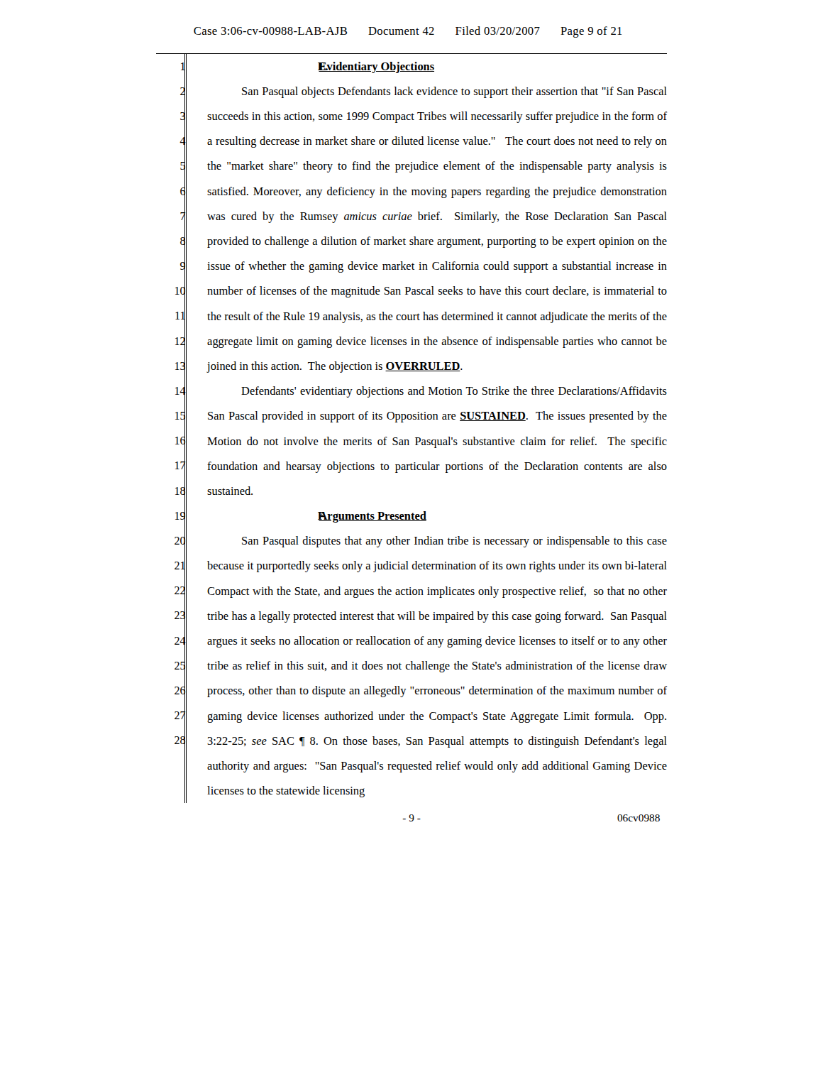Case 3:06-cv-00988-LAB-AJB Document 42 Filed 03/20/2007 Page 9 of 21
1
2
3
4
5
6
7
8
9
10
11
12
13
14
15
16
17
18
19
20
21
22
23
24
25
26
27
28
E. Evidentiary Objections
San Pasqual objects Defendants lack evidence to support their assertion that "if San Pascal succeeds in this action, some 1999 Compact Tribes will necessarily suffer prejudice in the form of a resulting decrease in market share or diluted license value." The court does not need to rely on the "market share" theory to find the prejudice element of the indispensable party analysis is satisfied. Moreover, any deficiency in the moving papers regarding the prejudice demonstration was cured by the Rumsey amicus curiae brief. Similarly, the Rose Declaration San Pascal provided to challenge a dilution of market share argument, purporting to be expert opinion on the issue of whether the gaming device market in California could support a substantial increase in number of licenses of the magnitude San Pascal seeks to have this court declare, is immaterial to the result of the Rule 19 analysis, as the court has determined it cannot adjudicate the merits of the aggregate limit on gaming device licenses in the absence of indispensable parties who cannot be joined in this action. The objection is OVERRULED.
Defendants' evidentiary objections and Motion To Strike the three Declarations/Affidavits San Pascal provided in support of its Opposition are SUSTAINED. The issues presented by the Motion do not involve the merits of San Pasqual's substantive claim for relief. The specific foundation and hearsay objections to particular portions of the Declaration contents are also sustained.
F. Arguments Presented
San Pasqual disputes that any other Indian tribe is necessary or indispensable to this case because it purportedly seeks only a judicial determination of its own rights under its own bi-lateral Compact with the State, and argues the action implicates only prospective relief, so that no other tribe has a legally protected interest that will be impaired by this case going forward. San Pasqual argues it seeks no allocation or reallocation of any gaming device licenses to itself or to any other tribe as relief in this suit, and it does not challenge the State's administration of the license draw process, other than to dispute an allegedly "erroneous" determination of the maximum number of gaming device licenses authorized under the Compact's State Aggregate Limit formula. Opp. 3:22-25; see SAC ¶ 8. On those bases, San Pasqual attempts to distinguish Defendant's legal authority and argues: "San Pasqual's requested relief would only add additional Gaming Device licenses to the statewide licensing
- 9 -
06cv0988